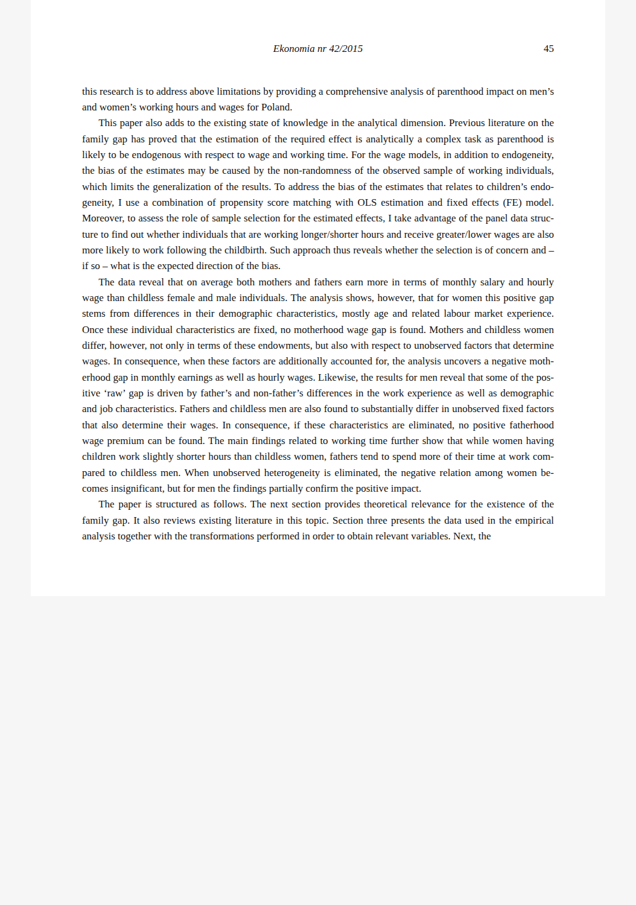Ekonomia nr 42/2015 45
this research is to address above limitations by providing a comprehensive analysis of parenthood impact on men’s and women’s working hours and wages for Poland.
This paper also adds to the existing state of knowledge in the analytical dimension. Previous literature on the family gap has proved that the estimation of the required effect is analytically a complex task as parenthood is likely to be endogenous with respect to wage and working time. For the wage models, in addition to endogeneity, the bias of the estimates may be caused by the non-randomness of the observed sample of working individuals, which limits the generalization of the results. To address the bias of the estimates that relates to children’s endogeneity, I use a combination of propensity score matching with OLS estimation and fixed effects (FE) model. Moreover, to assess the role of sample selection for the estimated effects, I take advantage of the panel data structure to find out whether individuals that are working longer/shorter hours and receive greater/lower wages are also more likely to work following the childbirth. Such approach thus reveals whether the selection is of concern and – if so – what is the expected direction of the bias.
The data reveal that on average both mothers and fathers earn more in terms of monthly salary and hourly wage than childless female and male individuals. The analysis shows, however, that for women this positive gap stems from differences in their demographic characteristics, mostly age and related labour market experience. Once these individual characteristics are fixed, no motherhood wage gap is found. Mothers and childless women differ, however, not only in terms of these endowments, but also with respect to unobserved factors that determine wages. In consequence, when these factors are additionally accounted for, the analysis uncovers a negative motherhood gap in monthly earnings as well as hourly wages. Likewise, the results for men reveal that some of the positive ‘raw’ gap is driven by father’s and non-father’s differences in the work experience as well as demographic and job characteristics. Fathers and childless men are also found to substantially differ in unobserved fixed factors that also determine their wages. In consequence, if these characteristics are eliminated, no positive fatherhood wage premium can be found. The main findings related to working time further show that while women having children work slightly shorter hours than childless women, fathers tend to spend more of their time at work compared to childless men. When unobserved heterogeneity is eliminated, the negative relation among women becomes insignificant, but for men the findings partially confirm the positive impact.
The paper is structured as follows. The next section provides theoretical relevance for the existence of the family gap. It also reviews existing literature in this topic. Section three presents the data used in the empirical analysis together with the transformations performed in order to obtain relevant variables. Next, the